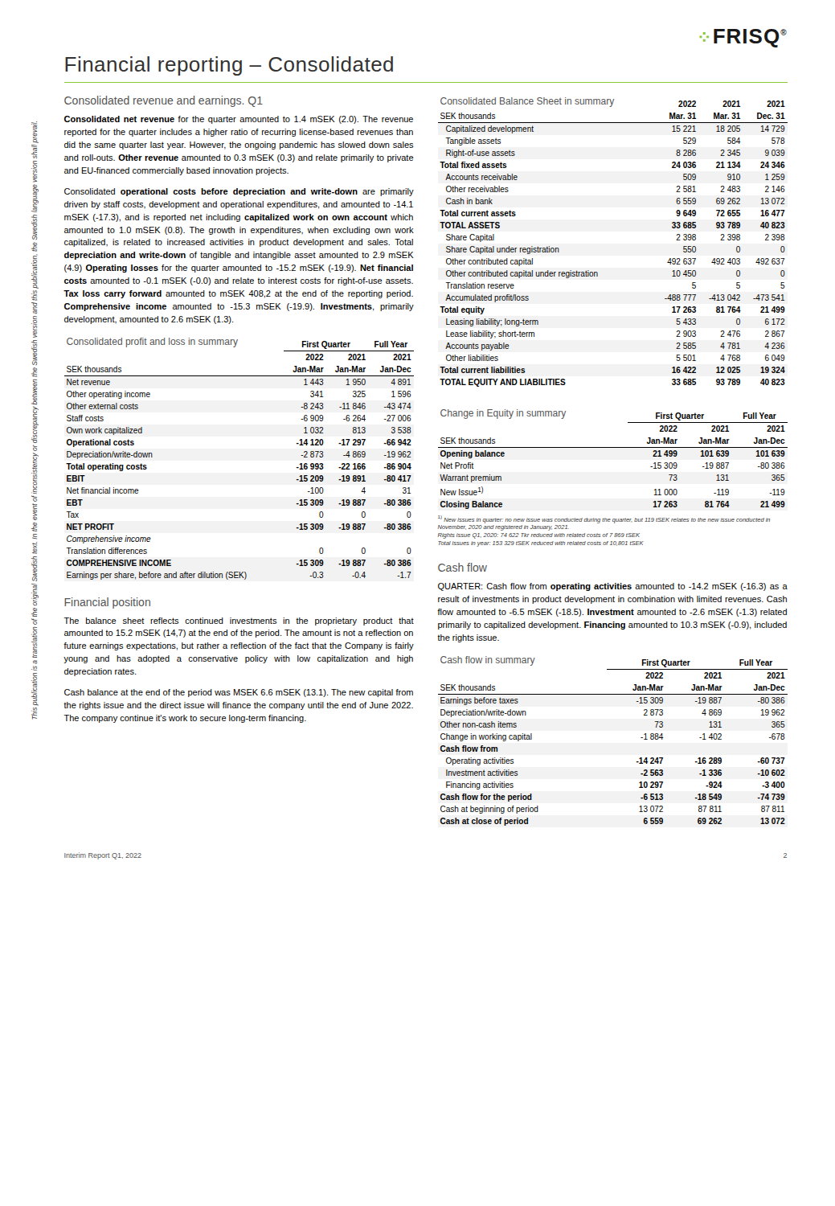This publication is a translation of the original Swedish text. In the event of inconsistency or discrepancy between the Swedish version and this publication, the Swedish language version shall prevail.
⁘FRISQ®
Financial reporting – Consolidated
Consolidated revenue and earnings. Q1
Consolidated net revenue for the quarter amounted to 1.4 mSEK (2.0). The revenue reported for the quarter includes a higher ratio of recurring license-based revenues than did the same quarter last year. However, the ongoing pandemic has slowed down sales and roll-outs. Other revenue amounted to 0.3 mSEK (0.3) and relate primarily to private and EU-financed commercially based innovation projects.
Consolidated operational costs before depreciation and write-down are primarily driven by staff costs, development and operational expenditures, and amounted to -14.1 mSEK (-17.3), and is reported net including capitalized work on own account which amounted to 1.0 mSEK (0.8). The growth in expenditures, when excluding own work capitalized, is related to increased activities in product development and sales. Total depreciation and write-down of tangible and intangible asset amounted to 2.9 mSEK (4.9) Operating losses for the quarter amounted to -15.2 mSEK (-19.9). Net financial costs amounted to -0.1 mSEK (-0.0) and relate to interest costs for right-of-use assets. Tax loss carry forward amounted to mSEK 408,2 at the end of the reporting period. Comprehensive income amounted to -15.3 mSEK (-19.9). Investments, primarily development, amounted to 2.6 mSEK (1.3).
| Consolidated profit and loss in summary | First Quarter | Full Year |
| | 2022 | 2021 | 2021 |
| SEK thousands | Jan-Mar | Jan-Mar | Jan-Dec |
| Net revenue | 1 443 | 1 950 | 4 891 |
| Other operating income | 341 | 325 | 1 596 |
| Other external costs | -8 243 | -11 846 | -43 474 |
| Staff costs | -6 909 | -6 264 | -27 006 |
| Own work capitalized | 1 032 | 813 | 3 538 |
| Operational costs | -14 120 | -17 297 | -66 942 |
| Depreciation/write-down | -2 873 | -4 869 | -19 962 |
| Total operating costs | -16 993 | -22 166 | -86 904 |
| EBIT | -15 209 | -19 891 | -80 417 |
| Net financial income | -100 | 4 | 31 |
| EBT | -15 309 | -19 887 | -80 386 |
| Tax | 0 | 0 | 0 |
| NET PROFIT | -15 309 | -19 887 | -80 386 |
| Comprehensive income | | | |
| Translation differences | 0 | 0 | 0 |
| COMPREHENSIVE INCOME | -15 309 | -19 887 | -80 386 |
| Earnings per share, before and after dilution (SEK) | -0.3 | -0.4 | -1.7 |
Financial position
The balance sheet reflects continued investments in the proprietary product that amounted to 15.2 mSEK (14,7) at the end of the period. The amount is not a reflection on future earnings expectations, but rather a reflection of the fact that the Company is fairly young and has adopted a conservative policy with low capitalization and high depreciation rates.
Cash balance at the end of the period was MSEK 6.6 mSEK (13.1). The new capital from the rights issue and the direct issue will finance the company until the end of June 2022. The company continue it's work to secure long-term financing.
| Consolidated Balance Sheet in summary | 2022 | 2021 | 2021 |
| SEK thousands | Mar. 31 | Mar. 31 | Dec. 31 |
| Capitalized development | 15 221 | 18 205 | 14 729 |
| Tangible assets | 529 | 584 | 578 |
| Right-of-use assets | 8 286 | 2 345 | 9 039 |
| Total fixed assets | 24 036 | 21 134 | 24 346 |
| Accounts receivable | 509 | 910 | 1 259 |
| Other receivables | 2 581 | 2 483 | 2 146 |
| Cash in bank | 6 559 | 69 262 | 13 072 |
| Total current assets | 9 649 | 72 655 | 16 477 |
| TOTAL ASSETS | 33 685 | 93 789 | 40 823 |
| Share Capital | 2 398 | 2 398 | 2 398 |
| Share Capital under registration | 550 | 0 | 0 |
| Other contributed capital | 492 637 | 492 403 | 492 637 |
| Other contributed capital under registration | 10 450 | 0 | 0 |
| Translation reserve | 5 | 5 | 5 |
| Accumulated profit/loss | -488 777 | -413 042 | -473 541 |
| Total equity | 17 263 | 81 764 | 21 499 |
| Leasing liability; long-term | 5 433 | 0 | 6 172 |
| Lease liability; short-term | 2 903 | 2 476 | 2 867 |
| Accounts payable | 2 585 | 4 781 | 4 236 |
| Other liabilities | 5 501 | 4 768 | 6 049 |
| Total current liabilities | 16 422 | 12 025 | 19 324 |
| TOTAL EQUITY AND LIABILITIES | 33 685 | 93 789 | 40 823 |
| Change in Equity in summary | First Quarter | Full Year |
| | 2022 | 2021 | 2021 |
| SEK thousands | Jan-Mar | Jan-Mar | Jan-Dec |
| Opening balance | 21 499 | 101 639 | 101 639 |
| Net Profit | -15 309 | -19 887 | -80 386 |
| Warrant premium | 73 | 131 | 365 |
| New Issue 1) | 11 000 | -119 | -119 |
| Closing Balance | 17 263 | 81 764 | 21 499 |
1) New issues in quarter: no new issue was conducted during the quarter, but 119 tSEK relates to the new issue conducted in November, 2020 and registered in January, 2021.
Rights issue Q1, 2020: 74 622 Tkr reduced with related costs of 7 869 tSEK
Total issues in year: 153 329 tSEK reduced with related costs of 10,801 tSEK
Cash flow
QUARTER: Cash flow from operating activities amounted to -14.2 mSEK (-16.3) as a result of investments in product development in combination with limited revenues. Cash flow amounted to -6.5 mSEK (-18.5). Investment amounted to -2.6 mSEK (-1.3) related primarily to capitalized development. Financing amounted to 10.3 mSEK (-0.9), included the rights issue.
| Cash flow in summary | First Quarter | Full Year |
| | 2022 | 2021 | 2021 |
| SEK thousands | Jan-Mar | Jan-Mar | Jan-Dec |
| Earnings before taxes | -15 309 | -19 887 | -80 386 |
| Depreciation/write-down | 2 873 | 4 869 | 19 962 |
| Other non-cash items | 73 | 131 | 365 |
| Change in working capital | -1 884 | -1 402 | -678 |
| Cash flow from | | | |
| Operating activities | -14 247 | -16 289 | -60 737 |
| Investment activities | -2 563 | -1 336 | -10 602 |
| Financing activities | 10 297 | -924 | -3 400 |
| Cash flow for the period | -6 513 | -18 549 | -74 739 |
| Cash at beginning of period | 13 072 | 87 811 | 87 811 |
| Cash at close of period | 6 559 | 69 262 | 13 072 |
Interim Report Q1, 2022
2